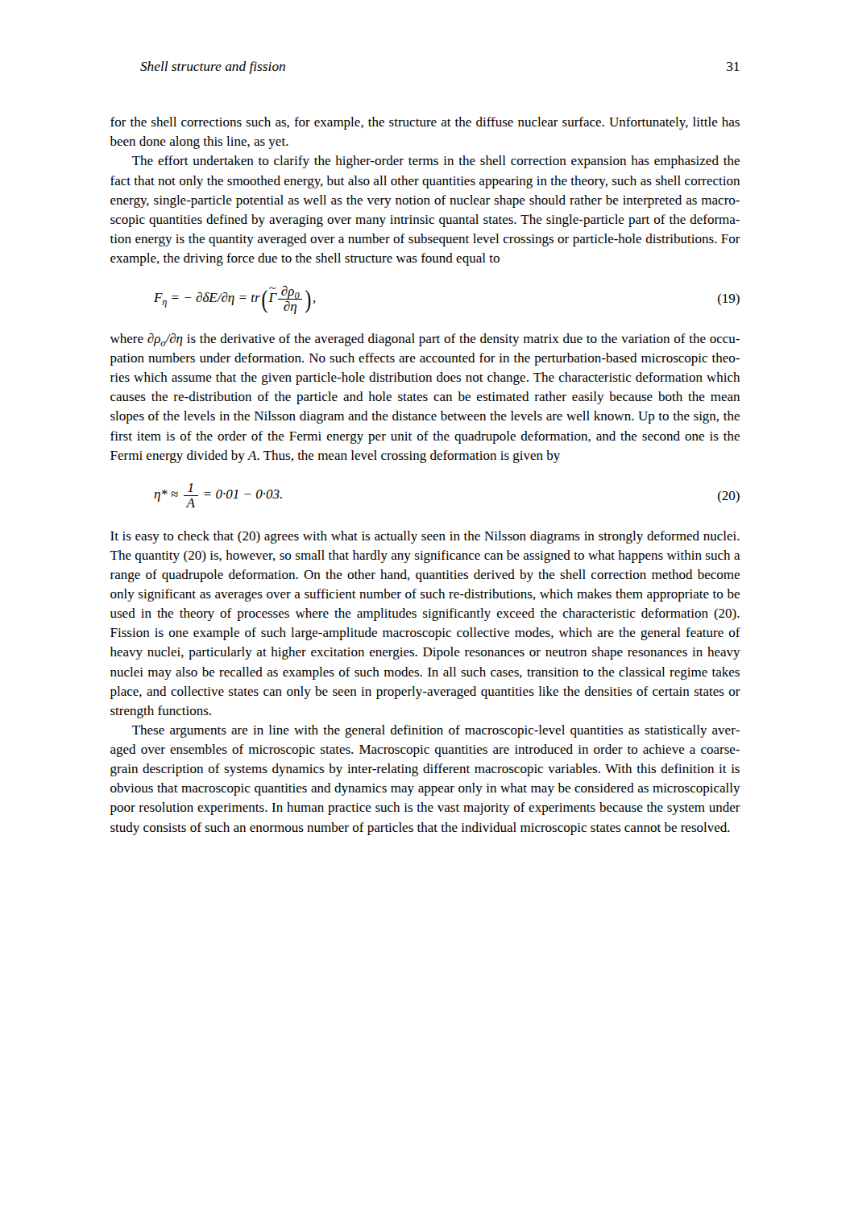Shell structure and fission 31
for the shell corrections such as, for example, the structure at the diffuse nuclear surface. Unfortunately, little has been done along this line, as yet.
The effort undertaken to clarify the higher-order terms in the shell correction expansion has emphasized the fact that not only the smoothed energy, but also all other quantities appearing in the theory, such as shell correction energy, single-particle potential as well as the very notion of nuclear shape should rather be interpreted as macroscopic quantities defined by averaging over many intrinsic quantal states. The single-particle part of the deformation energy is the quantity averaged over a number of subsequent level crossings or particle-hole distributions. For example, the driving force due to the shell structure was found equal to
Fη = − ∂δE/∂η = tr(~Γ∂ρ0∂η),
(19)
where ∂ρo/∂η is the derivative of the averaged diagonal part of the density matrix due to the variation of the occupation numbers under deformation. No such effects are accounted for in the perturbation-based microscopic theories which assume that the given particle-hole distribution does not change. The characteristic deformation which causes the re-distribution of the particle and hole states can be estimated rather easily because both the mean slopes of the levels in the Nilsson diagram and the distance between the levels are well known. Up to the sign, the first item is of the order of the Fermi energy per unit of the quadrupole deformation, and the second one is the Fermi energy divided by A. Thus, the mean level crossing deformation is given by
η* ≈ 1 A = 0·01 − 0·03.
(20)
It is easy to check that (20) agrees with what is actually seen in the Nilsson diagrams in strongly deformed nuclei. The quantity (20) is, however, so small that hardly any significance can be assigned to what happens within such a range of quadrupole deformation. On the other hand, quantities derived by the shell correction method become only significant as averages over a sufficient number of such re-distributions, which makes them appropriate to be used in the theory of processes where the amplitudes significantly exceed the characteristic deformation (20). Fission is one example of such large-amplitude macroscopic collective modes, which are the general feature of heavy nuclei, particularly at higher excitation energies. Dipole resonances or neutron shape resonances in heavy nuclei may also be recalled as examples of such modes. In all such cases, transition to the classical regime takes place, and collective states can only be seen in properly-averaged quantities like the densities of certain states or strength functions.
These arguments are in line with the general definition of macroscopic-level quantities as statistically averaged over ensembles of microscopic states. Macroscopic quantities are introduced in order to achieve a coarse-grain description of systems dynamics by inter-relating different macroscopic variables. With this definition it is obvious that macroscopic quantities and dynamics may appear only in what may be considered as microscopically poor resolution experiments. In human practice such is the vast majority of experiments because the system under study consists of such an enormous number of particles that the individual microscopic states cannot be resolved.